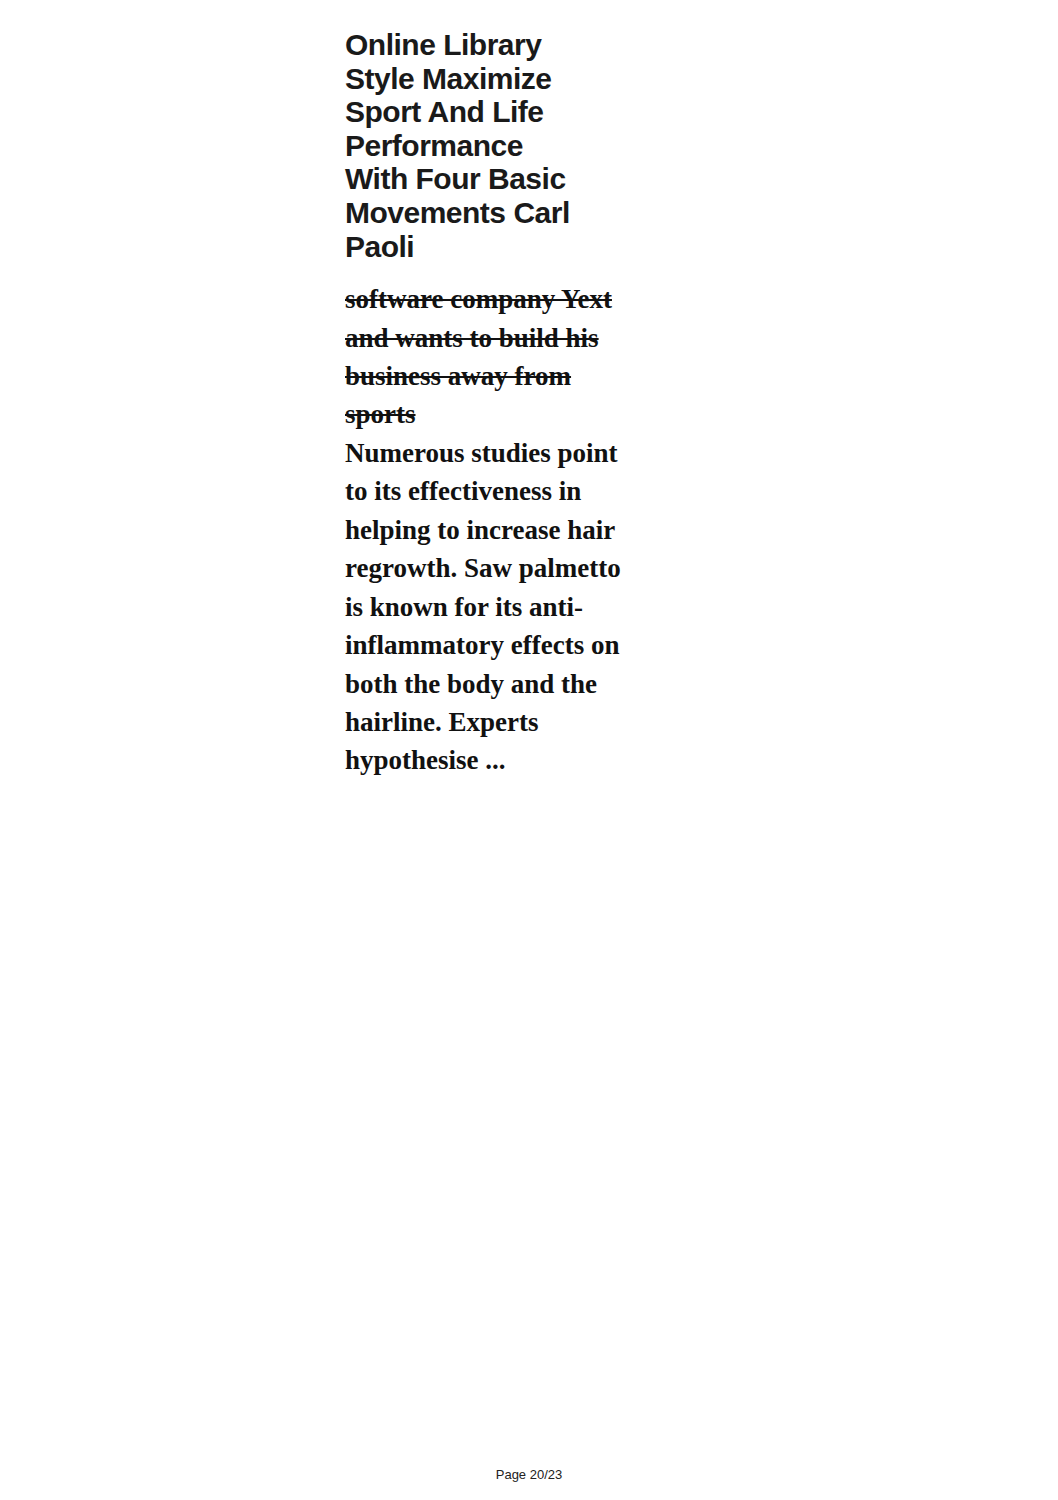Online Library Style Maximize Sport And Life Performance With Four Basic Movements Carl Paoli
software company Yext
and wants to build his
business away from
sports
Numerous studies point
to its effectiveness in
helping to increase hair
regrowth. Saw palmetto
is known for its anti-
inflammatory effects on
both the body and the
hairline. Experts
hypothesise ...
Page 20/23